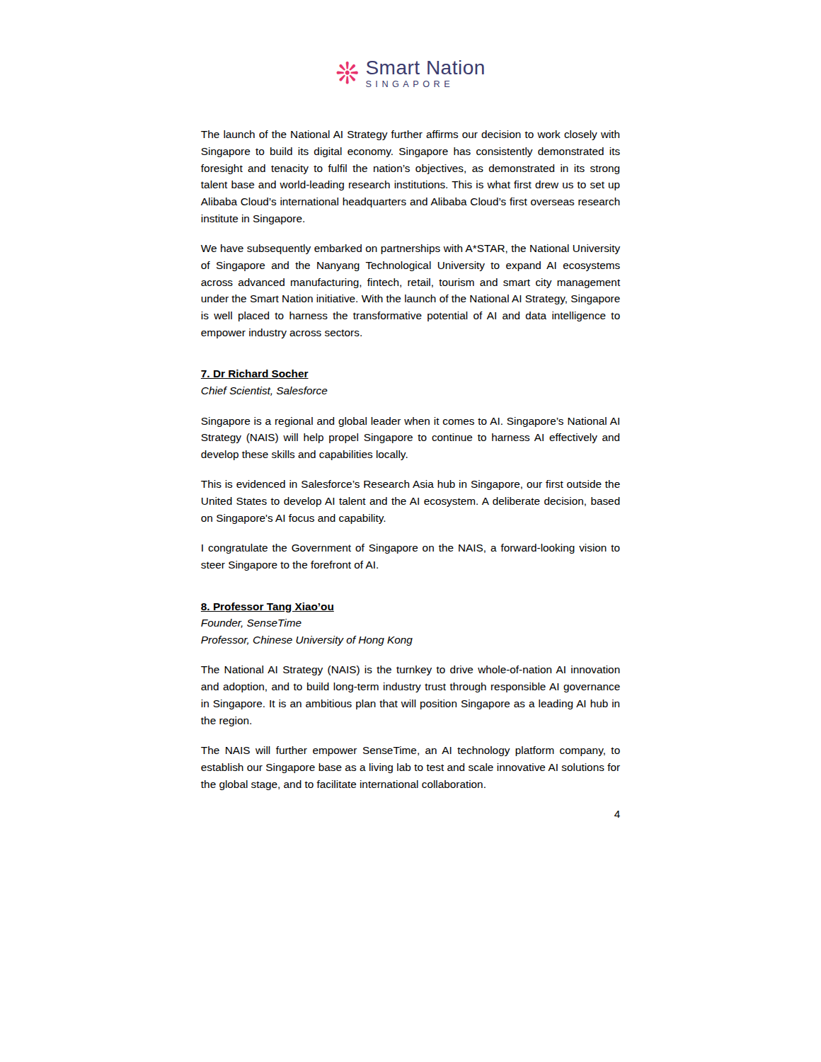❊ Smart Nation
SINGAPORE
The launch of the National AI Strategy further affirms our decision to work closely with Singapore to build its digital economy. Singapore has consistently demonstrated its foresight and tenacity to fulfil the nation’s objectives, as demonstrated in its strong talent base and world-leading research institutions. This is what first drew us to set up Alibaba Cloud’s international headquarters and Alibaba Cloud’s first overseas research institute in Singapore.
We have subsequently embarked on partnerships with A*STAR, the National University of Singapore and the Nanyang Technological University to expand AI ecosystems across advanced manufacturing, fintech, retail, tourism and smart city management under the Smart Nation initiative. With the launch of the National AI Strategy, Singapore is well placed to harness the transformative potential of AI and data intelligence to empower industry across sectors.
7. Dr Richard Socher
Chief Scientist, Salesforce
Singapore is a regional and global leader when it comes to AI. Singapore’s National AI Strategy (NAIS) will help propel Singapore to continue to harness AI effectively and develop these skills and capabilities locally.
This is evidenced in Salesforce’s Research Asia hub in Singapore, our first outside the United States to develop AI talent and the AI ecosystem. A deliberate decision, based on Singapore's AI focus and capability.
I congratulate the Government of Singapore on the NAIS, a forward-looking vision to steer Singapore to the forefront of AI.
8. Professor Tang Xiao’ou
Founder, SenseTime
Professor, Chinese University of Hong Kong
The National AI Strategy (NAIS) is the turnkey to drive whole-of-nation AI innovation and adoption, and to build long-term industry trust through responsible AI governance in Singapore. It is an ambitious plan that will position Singapore as a leading AI hub in the region.
The NAIS will further empower SenseTime, an AI technology platform company, to establish our Singapore base as a living lab to test and scale innovative AI solutions for the global stage, and to facilitate international collaboration.
4